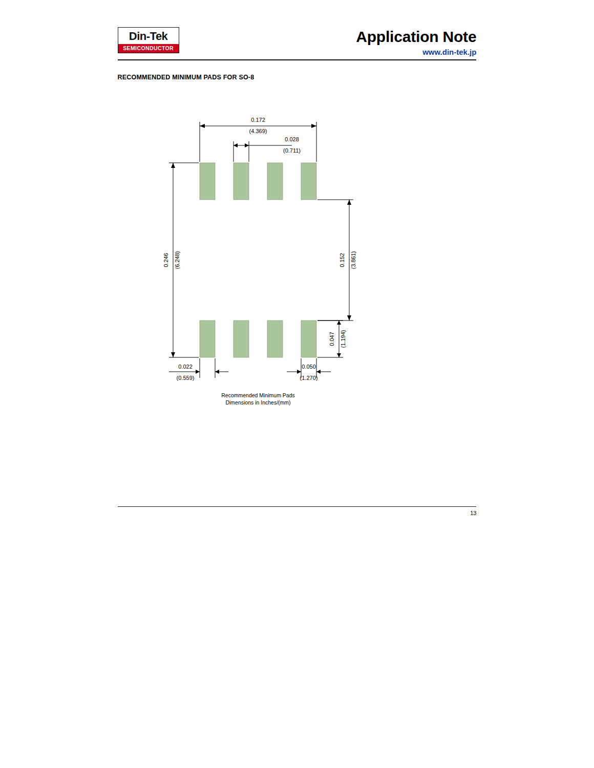Din-Tek
SEMICONDUCTOR
Application Note
www.din-tek.jp
RECOMMENDED MINIMUM PADS FOR SO-8
0.172 (4.369) 0.028 (0.711) 0.246 (6.248) 0.152 (3.861) 0.047 (1.194) 0.022 (0.559) 0.050 (1.270) Recommended Minimum Pads Dimensions in Inches/(mm)
13